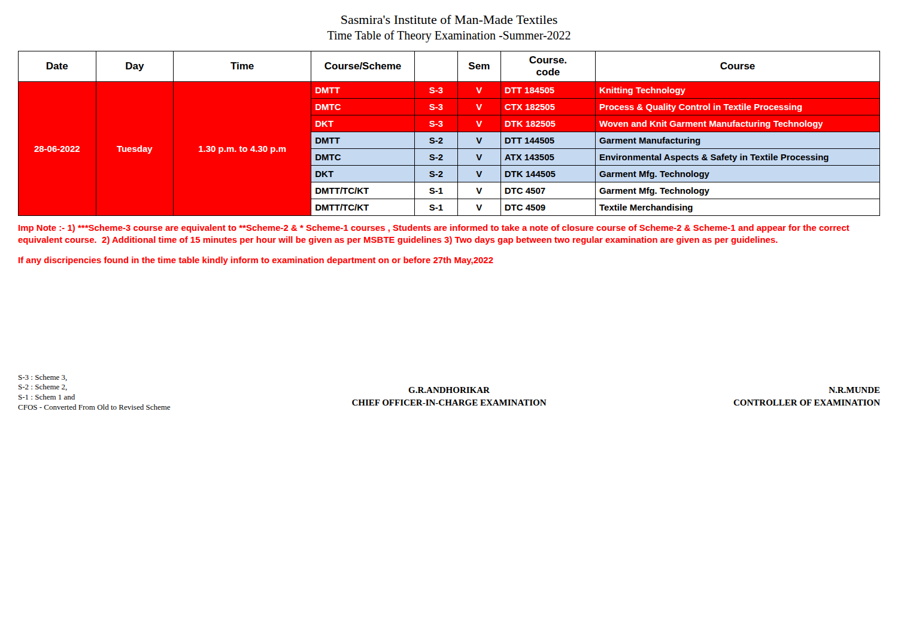Sasmira's Institute of Man-Made Textiles
Time Table of Theory Examination -Summer-2022
| Date | Day | Time | Course/Scheme | | Sem | Course. code | Course |
| --- | --- | --- | --- | --- | --- | --- | --- |
| 28-06-2022 | Tuesday | 1.30 p.m. to 4.30 p.m | DMTT | S-3 | V | DTT 184505 | Knitting Technology |
| DMTC | S-3 | V | CTX 182505 | Process & Quality Control in Textile Processing |
| DKT | S-3 | V | DTK 182505 | Woven and Knit Garment Manufacturing Technology |
| DMTT | S-2 | V | DTT 144505 | Garment Manufacturing |
| DMTC | S-2 | V | ATX 143505 | Environmental Aspects & Safety in Textile Processing |
| DKT | S-2 | V | DTK 144505 | Garment Mfg. Technology |
| DMTT/TC/KT | S-1 | V | DTC 4507 | Garment Mfg. Technology |
| DMTT/TC/KT | S-1 | V | DTC 4509 | Textile Merchandising |
Imp Note :- 1) ***Scheme-3 course are equivalent to **Scheme-2 & * Scheme-1 courses , Students are informed to take a note of closure course of Scheme-2 & Scheme-1 and appear for the correct equivalent course. 2) Additional time of 15 minutes per hour will be given as per MSBTE guidelines 3) Two days gap between two regular examination are given as per guidelines.
If any discripencies found in the time table kindly inform to examination department on or before 27th May,2022
S-3 : Scheme 3,
S-2 : Scheme 2,
S-1 : Schem 1 and
CFOS - Converted From Old to Revised Scheme
G.R.ANDHORIKAR
CHIEF OFFICER-IN-CHARGE EXAMINATION
N.R.MUNDE
CONTROLLER OF EXAMINATION